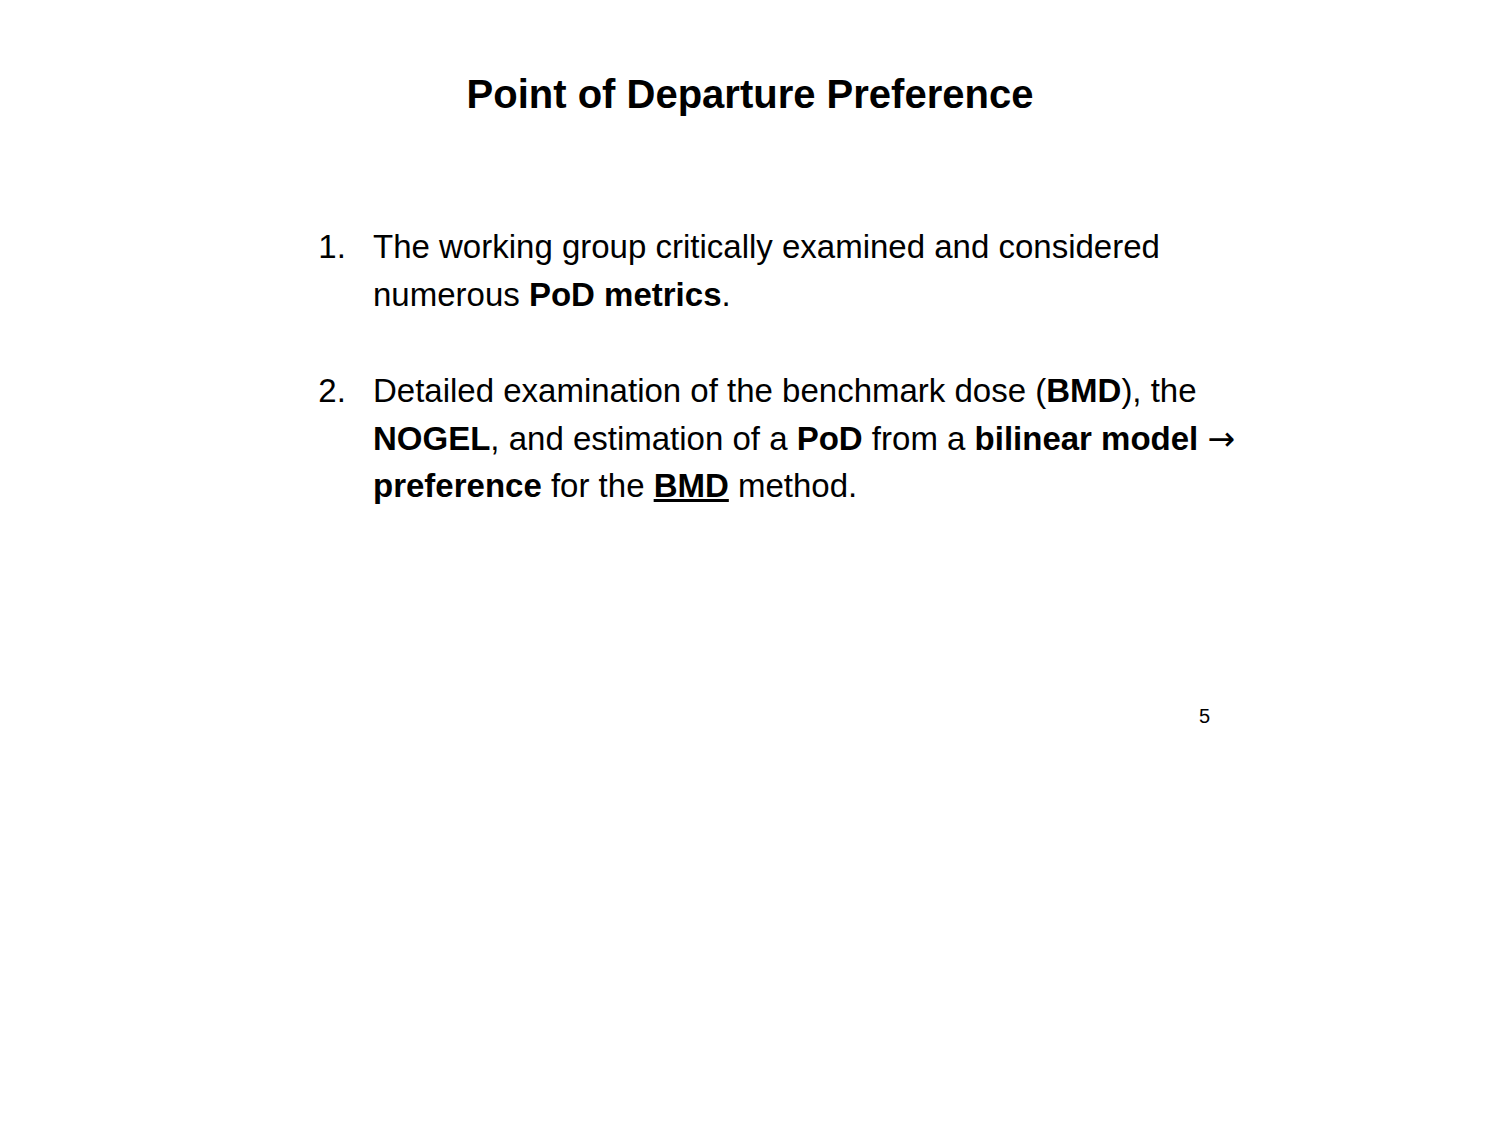Point of Departure Preference
The working group critically examined and considered numerous PoD metrics.
Detailed examination of the benchmark dose (BMD), the NOGEL, and estimation of a PoD from a bilinear model → preference for the BMD method.
5